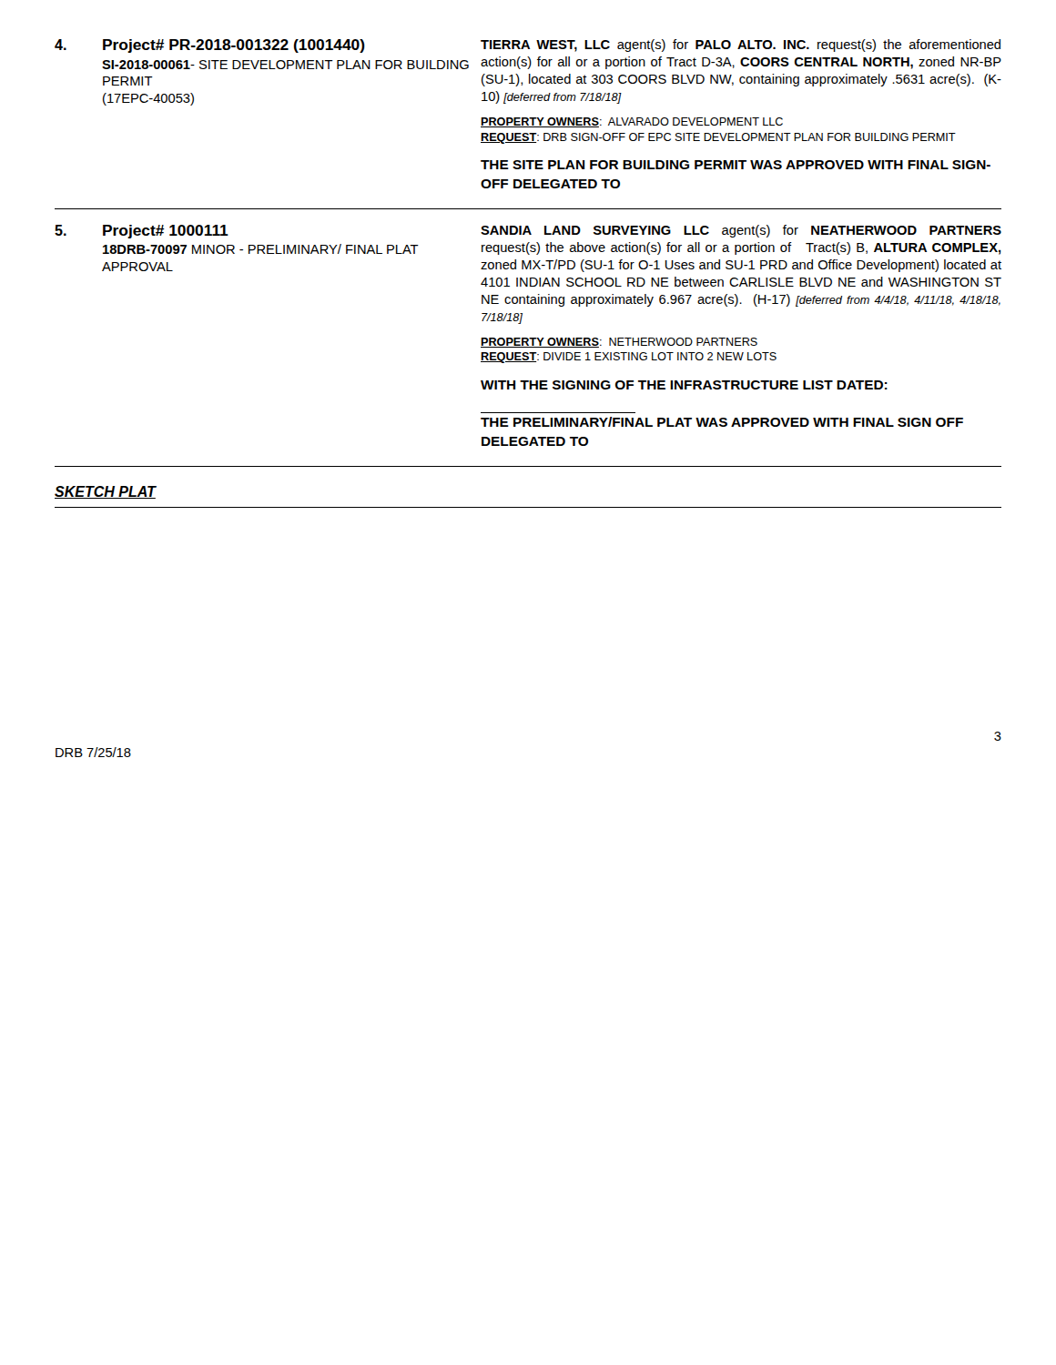| 4. | Project# PR-2018-001322 (1001440) SI-2018-00061 - SITE DEVELOPMENT PLAN FOR BUILDING PERMIT (17EPC-40053) | TIERRA WEST, LLC agent(s) for PALO ALTO. INC. request(s) the aforementioned action(s) for all or a portion of Tract D-3A, COORS CENTRAL NORTH , zoned NR-BP (SU-1), located at 303 COORS BLVD NW, containing approximately .5631 acre(s). (K-10) [deferred from 7/18/18] PROPERTY OWNERS : ALVARADO DEVELOPMENT LLC REQUEST : DRB SIGN-OFF OF EPC SITE DEVELOPMENT PLAN FOR BUILDING PERMIT THE SITE PLAN FOR BUILDING PERMIT WAS APPROVED WITH FINAL SIGN-OFF DELEGATED TO |
| 5. | Project# 1000111 18DRB-70097 MINOR - PRELIMINARY/ FINAL PLAT APPROVAL | SANDIA LAND SURVEYING LLC agent(s) for NEATHERWOOD PARTNERS request(s) the above action(s) for all or a portion of Tract(s) B, ALTURA COMPLEX, zoned MX-T/PD (SU-1 for O-1 Uses and SU-1 PRD and Office Development) located at 4101 INDIAN SCHOOL RD NE between CARLISLE BLVD NE and WASHINGTON ST NE containing approximately 6.967 acre(s). (H-17) [deferred from 4/4/18, 4/11/18, 4/18/18, 7/18/18] PROPERTY OWNERS : NETHERWOOD PARTNERS REQUEST : DIVIDE 1 EXISTING LOT INTO 2 NEW LOTS WITH THE SIGNING OF THE INFRASTRUCTURE LIST DATED: THE PRELIMINARY/FINAL PLAT WAS APPROVED WITH FINAL SIGN OFF DELEGATED TO |
SKETCH PLAT
3 DRB 7/25/18